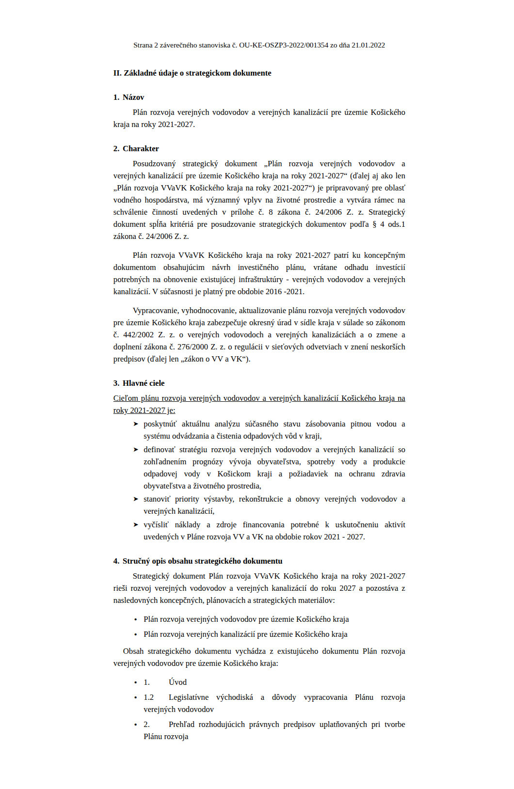Strana 2 záverečného stanoviska č. OU-KE-OSZP3-2022/001354 zo dňa 21.01.2022
II. Základné údaje o strategickom dokumente
1. Názov
Plán rozvoja verejných vodovodov a verejných kanalizácií pre územie Košického kraja na roky 2021-2027.
2. Charakter
Posudzovaný strategický dokument „Plán rozvoja verejných vodovodov a verejných kanalizácií pre územie Košického kraja na roky 2021-2027“ (ďalej aj ako len „Plán rozvoja VVaVK Košického kraja na roky 2021-2027“) je pripravovaný pre oblasť vodného hospodárstva, má významný vplyv na životné prostredie a vytvára rámec na schválenie činností uvedených v prílohe č. 8 zákona č. 24/2006 Z. z. Strategický dokument spĺňa kritériá pre posudzovanie strategických dokumentov podľa § 4 ods.1 zákona č. 24/2006 Z. z.
Plán rozvoja VVaVK Košického kraja na roky 2021-2027 patrí ku koncepčným dokumentom obsahujúcim návrh investičného plánu, vrátane odhadu investícií potrebných na obnovenie existujúcej infraštruktúry - verejných vodovodov a verejných kanalizácií. V súčasnosti je platný pre obdobie 2016 -2021.
Vypracovanie, vyhodnocovanie, aktualizovanie plánu rozvoja verejných vodovodov pre územie Košického kraja zabezpečuje okresný úrad v sídle kraja v súlade so zákonom č. 442/2002 Z. z. o verejných vodovodoch a verejných kanalizáciách a o zmene a doplnení zákona č. 276/2000 Z. z. o regulácii v sieťových odvetviach v znení neskorších predpisov (ďalej len „zákon o VV a VK“).
3. Hlavné ciele
Cieľom plánu rozvoja verejných vodovodov a verejných kanalizácií Košického kraja na roky 2021-2027 je:
poskytnúť aktuálnu analýzu súčasného stavu zásobovania pitnou vodou a systému odvádzania a čistenia odpadových vôd v kraji,
definovať stratégiu rozvoja verejných vodovodov a verejných kanalizácií so zohľadnením prognózy vývoja obyvateľstva, spotreby vody a produkcie odpadovej vody v Košickom kraji a požiadaviek na ochranu zdravia obyvateľstva a životného prostredia,
stanoviť priority výstavby, rekonštrukcie a obnovy verejných vodovodov a verejných kanalizácií,
vyčísliť náklady a zdroje financovania potrebné k uskutočneniu aktivít uvedených v Pláne rozvoja VV a VK na obdobie rokov 2021 - 2027.
4. Stručný opis obsahu strategického dokumentu
Strategický dokument Plán rozvoja VVaVK Košického kraja na roky 2021-2027 rieši rozvoj verejných vodovodov a verejných kanalizácií do roku 2027 a pozostáva z nasledovných koncepčných, plánovacích a strategických materiálov:
Plán rozvoja verejných vodovodov pre územie Košického kraja
Plán rozvoja verejných kanalizácií pre územie Košického kraja
Obsah strategického dokumentu vychádza z existujúceho dokumentu Plán rozvoja verejných vodovodov pre územie Košického kraja:
1. Úvod
1.2 Legislatívne východiská a dôvody vypracovania Plánu rozvoja verejných vodovodov
2. Prehľad rozhodujúcich právnych predpisov uplatňovaných pri tvorbe Plánu rozvoja